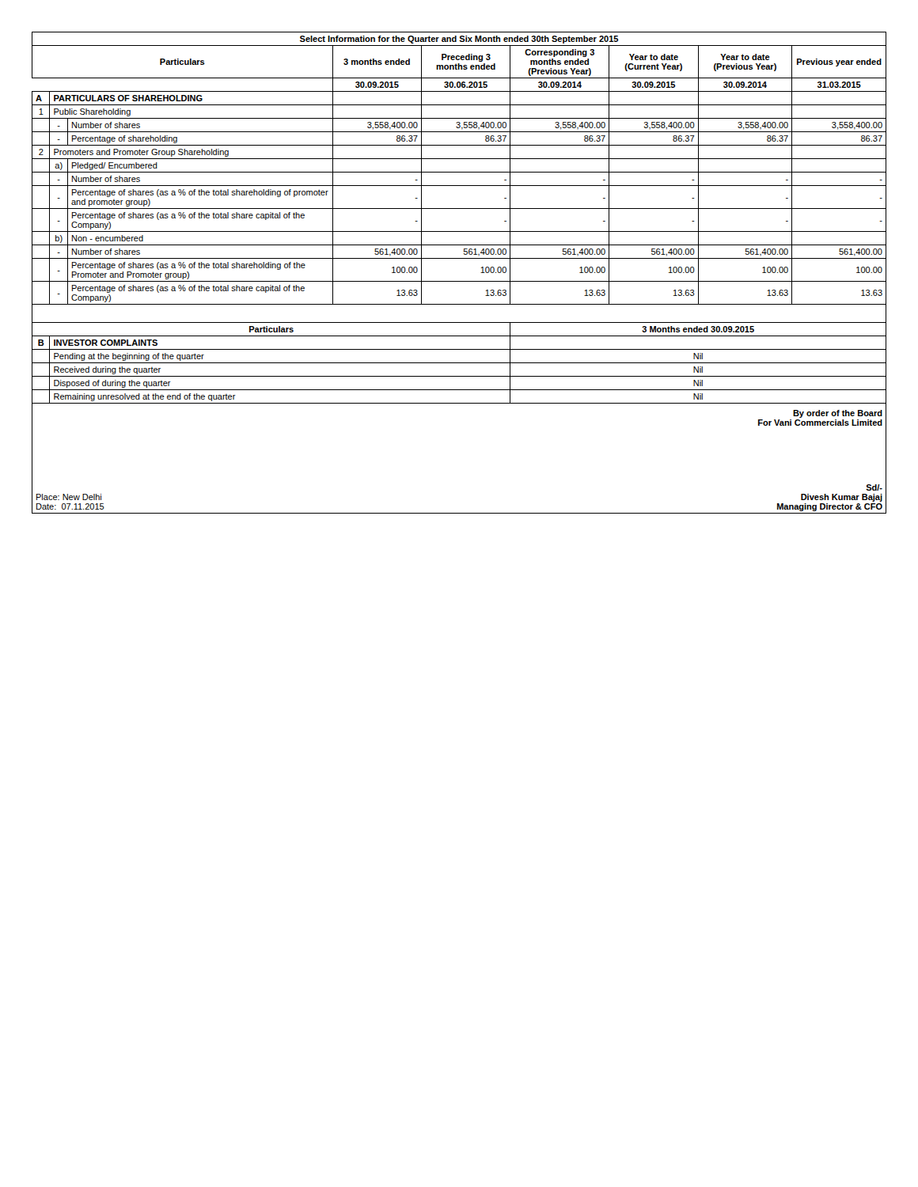| Select Information for the Quarter and Six Month ended 30th September 2015 |
| Particulars | 3 months ended | Preceding 3 months ended | Corresponding 3 months ended (Previous Year) | Year to date (Current Year) | Year to date (Previous Year) | Previous year ended |
| | 30.09.2015 | 30.06.2015 | 30.09.2014 | 30.09.2015 | 30.09.2014 | 31.03.2015 |
| A | PARTICULARS OF SHAREHOLDING | | | | | | |
| 1 | Public Shareholding | | | | | | |
| | - | Number of shares | 3,558,400.00 | 3,558,400.00 | 3,558,400.00 | 3,558,400.00 | 3,558,400.00 | 3,558,400.00 |
| | - | Percentage of shareholding | 86.37 | 86.37 | 86.37 | 86.37 | 86.37 | 86.37 |
| 2 | Promoters and Promoter Group Shareholding | | | | | | |
| | a) | Pledged/ Encumbered | | | | | | |
| | - | Number of shares | - | - | - | - | - | - |
| | - | Percentage of shares (as a % of the total shareholding of promoter and promoter group) | - | - | - | - | - | - |
| | - | Percentage of shares (as a % of the total share capital of the Company) | - | - | - | - | - | - |
| | b) | Non - encumbered | | | | | | |
| | - | Number of shares | 561,400.00 | 561,400.00 | 561,400.00 | 561,400.00 | 561,400.00 | 561,400.00 |
| | - | Percentage of shares (as a % of the total shareholding of the Promoter and Promoter group) | 100.00 | 100.00 | 100.00 | 100.00 | 100.00 | 100.00 |
| | - | Percentage of shares (as a % of the total share capital of the Company) | 13.63 | 13.63 | 13.63 | 13.63 | 13.63 | 13.63 |
| Particulars | 3 Months ended 30.09.2015 |
| B | INVESTOR COMPLAINTS | |
| | Pending at the beginning of the quarter | Nil |
| | Received during the quarter | Nil |
| | Disposed of during the quarter | Nil |
| | Remaining unresolved at the end of the quarter | Nil |
| By order of the Board For Vani Commercials Limited / / Sd/- / / Place: New Delhi / Divesh Kumar Bajaj / / Date: 07.11.2015 / Managing Director & CFO / |